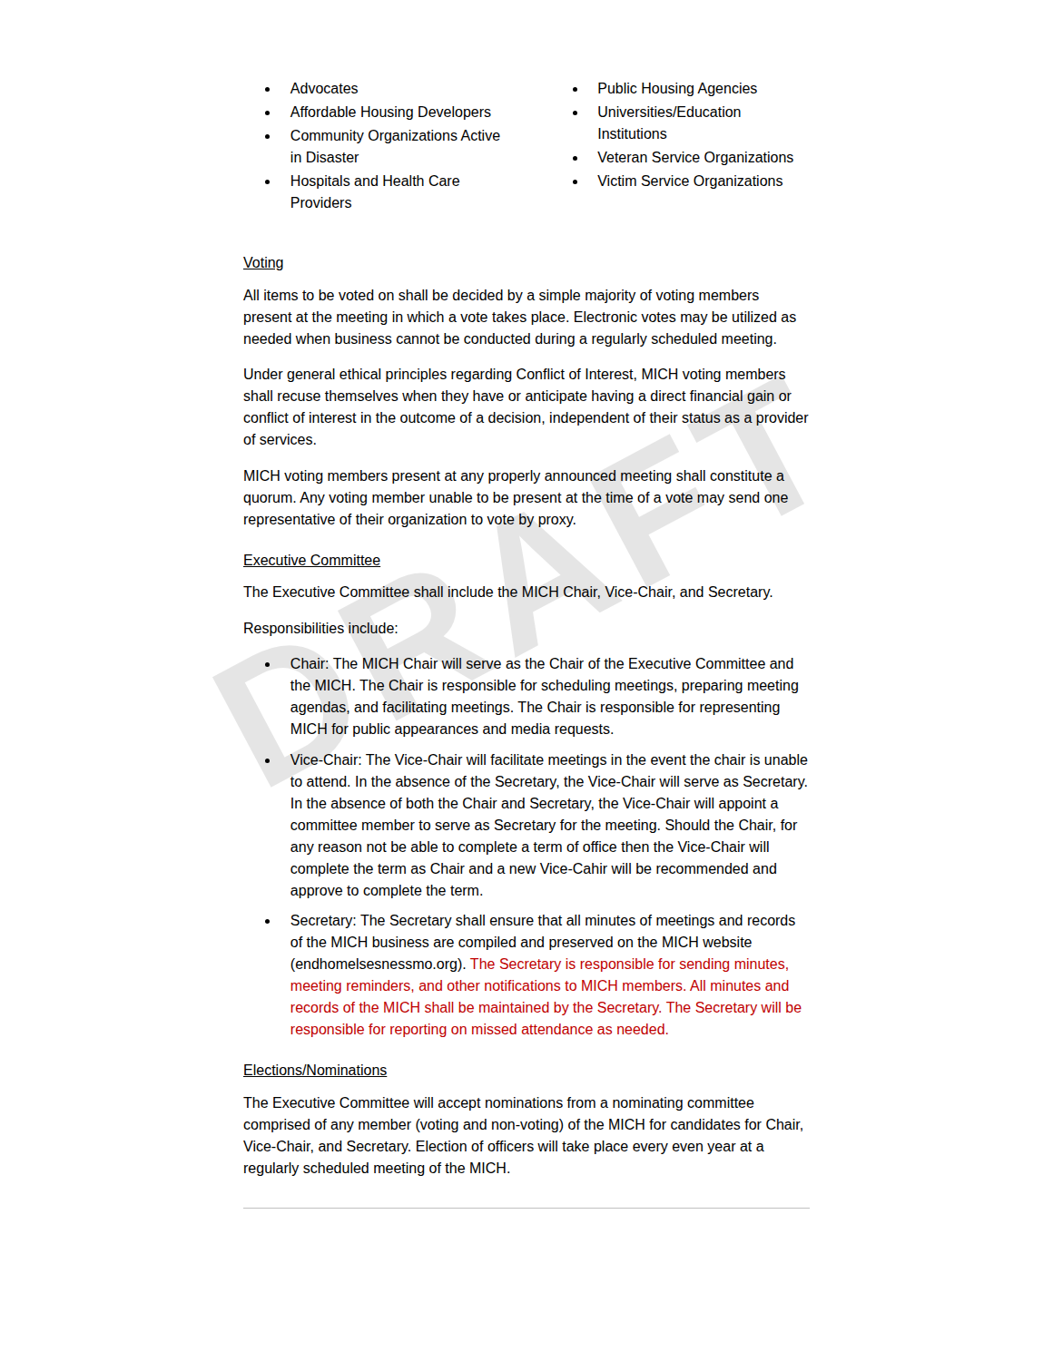DRAFT
Advocates
Affordable Housing Developers
Community Organizations Active in Disaster
Hospitals and Health Care Providers
Public Housing Agencies
Universities/Education Institutions
Veteran Service Organizations
Victim Service Organizations
Voting
All items to be voted on shall be decided by a simple majority of voting members present at the meeting in which a vote takes place. Electronic votes may be utilized as needed when business cannot be conducted during a regularly scheduled meeting.
Under general ethical principles regarding Conflict of Interest, MICH voting members shall recuse themselves when they have or anticipate having a direct financial gain or conflict of interest in the outcome of a decision, independent of their status as a provider of services.
MICH voting members present at any properly announced meeting shall constitute a quorum. Any voting member unable to be present at the time of a vote may send one representative of their organization to vote by proxy.
Executive Committee
The Executive Committee shall include the MICH Chair, Vice-Chair, and Secretary.
Responsibilities include:
Chair: The MICH Chair will serve as the Chair of the Executive Committee and the MICH. The Chair is responsible for scheduling meetings, preparing meeting agendas, and facilitating meetings. The Chair is responsible for representing MICH for public appearances and media requests.
Vice-Chair: The Vice-Chair will facilitate meetings in the event the chair is unable to attend. In the absence of the Secretary, the Vice-Chair will serve as Secretary. In the absence of both the Chair and Secretary, the Vice-Chair will appoint a committee member to serve as Secretary for the meeting. Should the Chair, for any reason not be able to complete a term of office then the Vice-Chair will complete the term as Chair and a new Vice-Cahir will be recommended and approve to complete the term.
Secretary: The Secretary shall ensure that all minutes of meetings and records of the MICH business are compiled and preserved on the MICH website (endhomelsesnessmo.org). The Secretary is responsible for sending minutes, meeting reminders, and other notifications to MICH members. All minutes and records of the MICH shall be maintained by the Secretary. The Secretary will be responsible for reporting on missed attendance as needed.
Elections/Nominations
The Executive Committee will accept nominations from a nominating committee comprised of any member (voting and non-voting) of the MICH for candidates for Chair, Vice-Chair, and Secretary. Election of officers will take place every even year at a regularly scheduled meeting of the MICH.